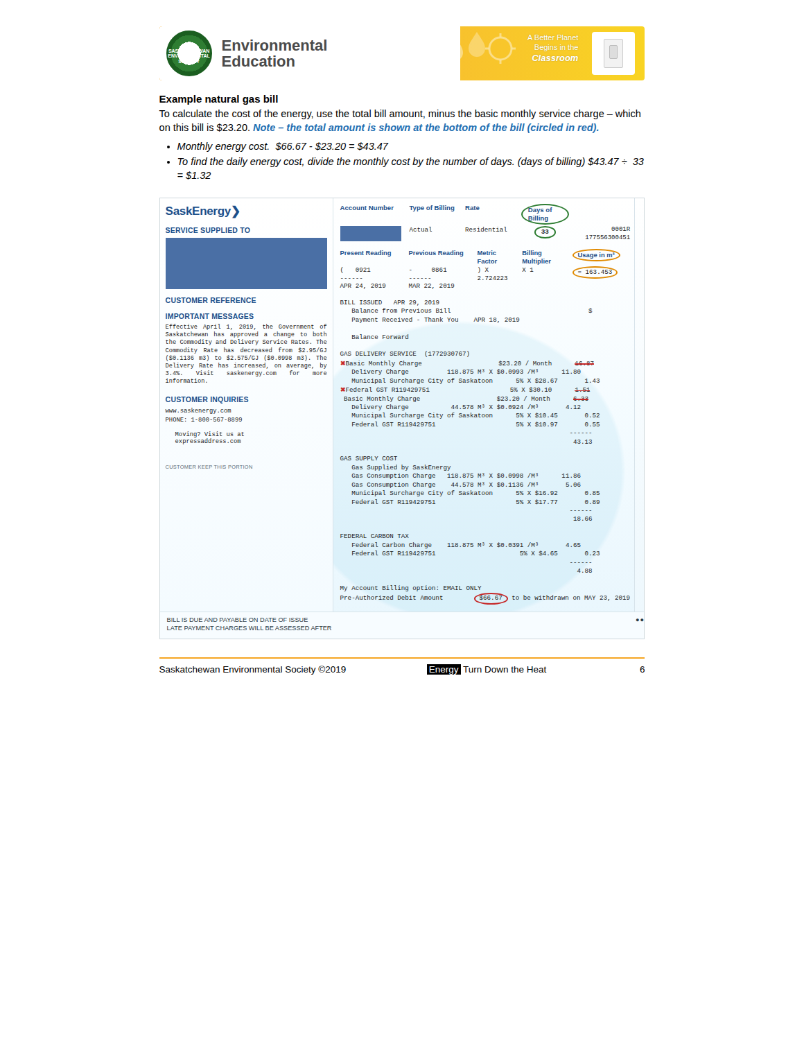SES
SASKATCHEWAN
ENVIRONMENTAL
SOCIETY
Environmental Education
A Better Planet
Begins in the
Classroom
Example natural gas bill
To calculate the cost of the energy, use the total bill amount, minus the basic monthly service charge – which on this bill is $23.20. Note – the total amount is shown at the bottom of the bill (circled in red).
Monthly energy cost. $66.67 - $23.20 = $43.47
To find the daily energy cost, divide the monthly cost by the number of days. (days of billing) $43.47 ÷ 33 = $1.32
SaskEnergy❯
SERVICE SUPPLIED TO
CUSTOMER REFERENCE
IMPORTANT MESSAGES
Effective April 1, 2019, the Government of Saskatchewan has approved a change to both the Commodity and Delivery Service Rates. The Commodity Rate has decreased from $2.95/GJ ($0.1136 m3) to $2.575/GJ ($0.0998 m3). The Delivery Rate has increased, on average, by 3.4%. Visit saskenergy.com for more information.
CUSTOMER INQUIRIES
www.saskenergy.com
PHONE: 1-800-567-8899
Moving? Visit us at
expressaddress.com
CUSTOMER KEEP THIS PORTION
Account Number
Type of Billing
Rate
Days of Billing
Actual
Residential
33
0001R
177556300451
Present Reading
Previous Reading
Metric
Factor
Billing
Multiplier
Usage in m³
( 0921
------
APR 24, 2019
- 0861
------
MAR 22, 2019
) X 2.724223
X 1
= 163.453
BILL ISSUED APR 29, 2019 Balance from Previous Bill $ Payment Received - Thank You APR 18, 2019 Balance Forward GAS DELIVERY SERVICE (1772930767) ✖Basic Monthly Charge $23.20 / Month 16.87 Delivery Charge 118.875 M³ X $0.0993 /M³ 11.80 Municipal Surcharge City of Saskatoon 5% X $28.67 1.43 ✖Federal GST R119429751 5% X $30.10 1.51 Basic Monthly Charge $23.20 / Month 6.33 Delivery Charge 44.578 M³ X $0.0924 /M³ 4.12 Municipal Surcharge City of Saskatoon 5% X $10.45 0.52 Federal GST R119429751 5% X $10.97 0.55 ------ 43.13 GAS SUPPLY COST Gas Supplied by SaskEnergy Gas Consumption Charge 118.875 M³ X $0.0998 /M³ 11.86 Gas Consumption Charge 44.578 M³ X $0.1136 /M³ 5.06 Municipal Surcharge City of Saskatoon 5% X $16.92 0.85 Federal GST R119429751 5% X $17.77 0.89 ------ 18.66 FEDERAL CARBON TAX Federal Carbon Charge 118.875 M³ X $0.0391 /M³ 4.65 Federal GST R119429751 5% X $4.65 0.23 ------ 4.88 My Account Billing option: EMAIL ONLY Pre-Authorized Debit Amount $66.67 to be withdrawn on MAY 23, 2019
$
0.00
43.13
18.66
4.88
Amount
Due
BILL IS DUE AND PAYABLE ON DATE OF ISSUE
LATE PAYMENT CHARGES WILL BE ASSESSED AFTER
●●●●●●●●●●●●
Saskatchewan Environmental Society ©2019
Energy Turn Down the Heat
6